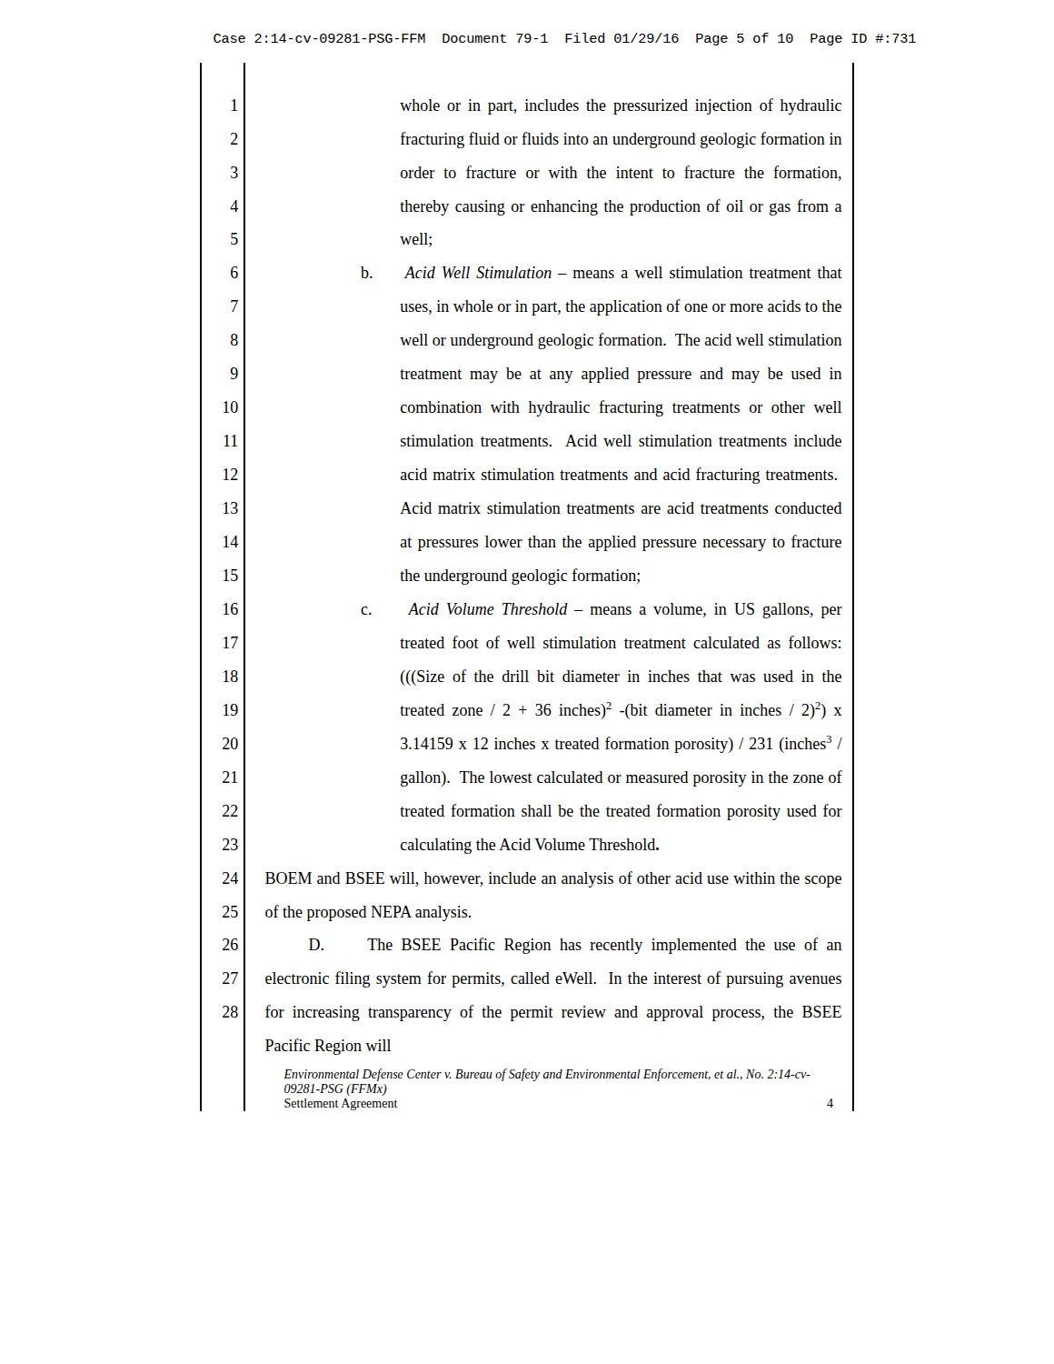Case 2:14-cv-09281-PSG-FFM Document 79-1 Filed 01/29/16 Page 5 of 10 Page ID #:731
1
2
3
4
5
6
7
8
9
10
11
12
13
14
15
16
17
18
19
20
21
22
23
24
25
26
27
28
whole or in part, includes the pressurized injection of hydraulic fracturing fluid or fluids into an underground geologic formation in order to fracture or with the intent to fracture the formation, thereby causing or enhancing the production of oil or gas from a well;
b. Acid Well Stimulation – means a well stimulation treatment that uses, in whole or in part, the application of one or more acids to the well or underground geologic formation. The acid well stimulation treatment may be at any applied pressure and may be used in combination with hydraulic fracturing treatments or other well stimulation treatments. Acid well stimulation treatments include acid matrix stimulation treatments and acid fracturing treatments. Acid matrix stimulation treatments are acid treatments conducted at pressures lower than the applied pressure necessary to fracture the underground geologic formation;
c. Acid Volume Threshold – means a volume, in US gallons, per treated foot of well stimulation treatment calculated as follows: (((Size of the drill bit diameter in inches that was used in the treated zone / 2 + 36 inches)2 -(bit diameter in inches / 2)2) x 3.14159 x 12 inches x treated formation porosity) / 231 (inches3 / gallon). The lowest calculated or measured porosity in the zone of treated formation shall be the treated formation porosity used for calculating the Acid Volume Threshold.
BOEM and BSEE will, however, include an analysis of other acid use within the scope of the proposed NEPA analysis.
D. The BSEE Pacific Region has recently implemented the use of an electronic filing system for permits, called eWell. In the interest of pursuing avenues for increasing transparency of the permit review and approval process, the BSEE Pacific Region will
Environmental Defense Center v. Bureau of Safety and Environmental Enforcement, et al., No. 2:14-cv-09281-PSG (FFMx)
Settlement Agreement 4